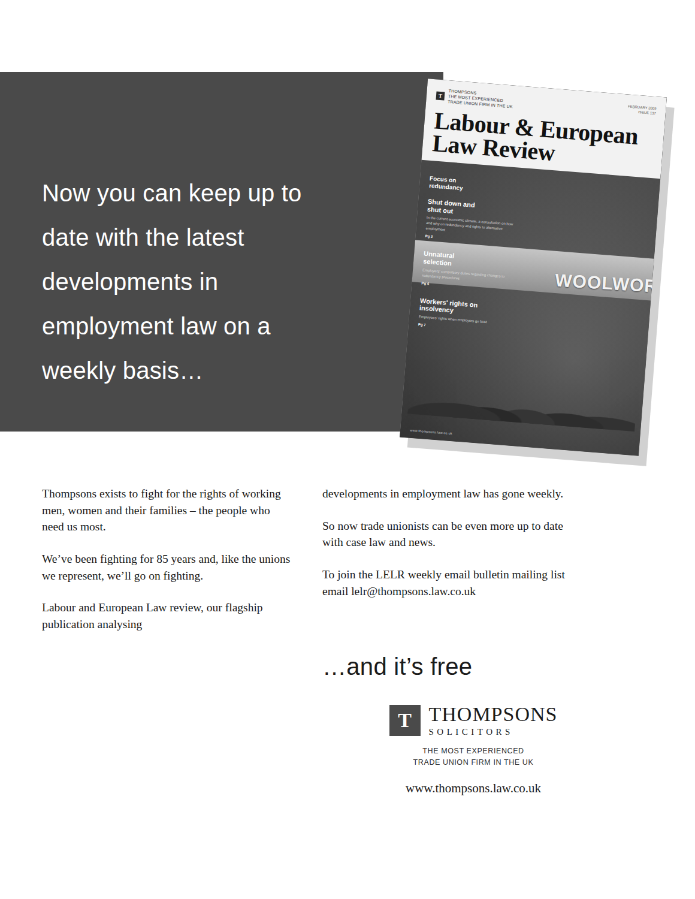WOOLWOR
T THOMPSONS
THE MOST EXPERIENCED
TRADE UNION FIRM IN THE UK
FEBRUARY 2009
ISSUE 137
Labour & European Law Review
Focus on
redundancy
Shut down and
shut out
In the current economic climate, a consultation on how and why on redundancy and rights to alternative employment
Pg 2
Unnatural
selection
Employers' compulsory duties regarding changes to redundancy procedures
Pg 4
Workers' rights on
insolvency
Employees' rights when employers go bust
Pg 7
www.thompsons.law.co.uk
Now you can keep up to date with the latest developments in employment law on a weekly basis…
Thompsons exists to fight for the rights of working men, women and their families – the people who need us most.
We’ve been fighting for 85 years and, like the unions we represent, we’ll go on fighting.
Labour and European Law review, our flagship publication analysing
developments in employment law has gone weekly.
So now trade unionists can be even more up to date with case law and news.
To join the LELR weekly email bulletin mailing list email lelr@thompsons.law.co.uk
…and it’s free
T
THOMPSONS
SOLICITORS
The most experienced
trade union firm in the UK
www.thompsons.law.co.uk